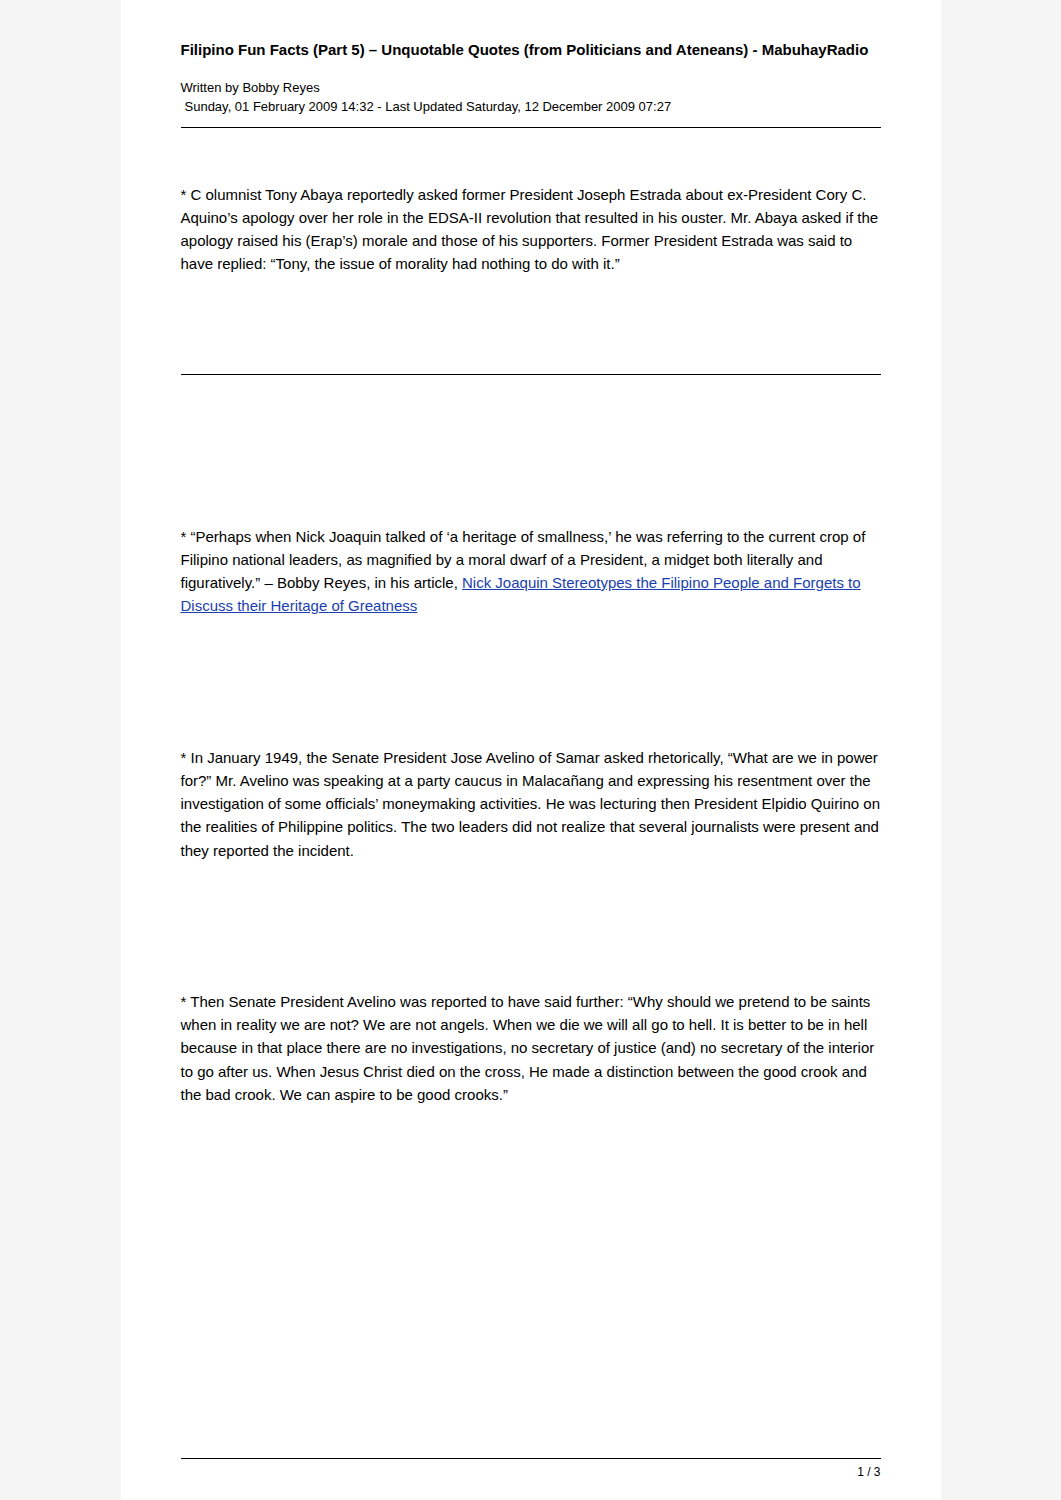Filipino Fun Facts (Part 5) – Unquotable Quotes (from Politicians and Ateneans) - MabuhayRadio
Written by Bobby Reyes Sunday, 01 February 2009 14:32 - Last Updated Saturday, 12 December 2009 07:27
* C olumnist Tony Abaya reportedly asked former President Joseph Estrada about ex-President Cory C. Aquino’s apology over her role in the EDSA-II revolution that resulted in his ouster. Mr. Abaya asked if the apology raised his (Erap’s) morale and those of his supporters. Former President Estrada was said to have replied: “Tony, the issue of morality had nothing to do with it.”
* “Perhaps when Nick Joaquin talked of ‘a heritage of smallness,’ he was referring to the current crop of Filipino national leaders, as magnified by a moral dwarf of a President, a midget both literally and figuratively.” – Bobby Reyes, in his article, Nick Joaquin Stereotypes the Filipino People and Forgets to Discuss their Heritage of Greatness
* In January 1949, the Senate President Jose Avelino of Samar asked rhetorically, “What are we in power for?” Mr. Avelino was speaking at a party caucus in Malacañang and expressing his resentment over the investigation of some officials’ moneymaking activities. He was lecturing then President Elpidio Quirino on the realities of Philippine politics. The two leaders did not realize that several journalists were present and they reported the incident.
* Then Senate President Avelino was reported to have said further: “Why should we pretend to be saints when in reality we are not? We are not angels. When we die we will all go to hell. It is better to be in hell because in that place there are no investigations, no secretary of justice (and) no secretary of the interior to go after us. When Jesus Christ died on the cross, He made a distinction between the good crook and the bad crook. We can aspire to be good crooks.”
1 / 3